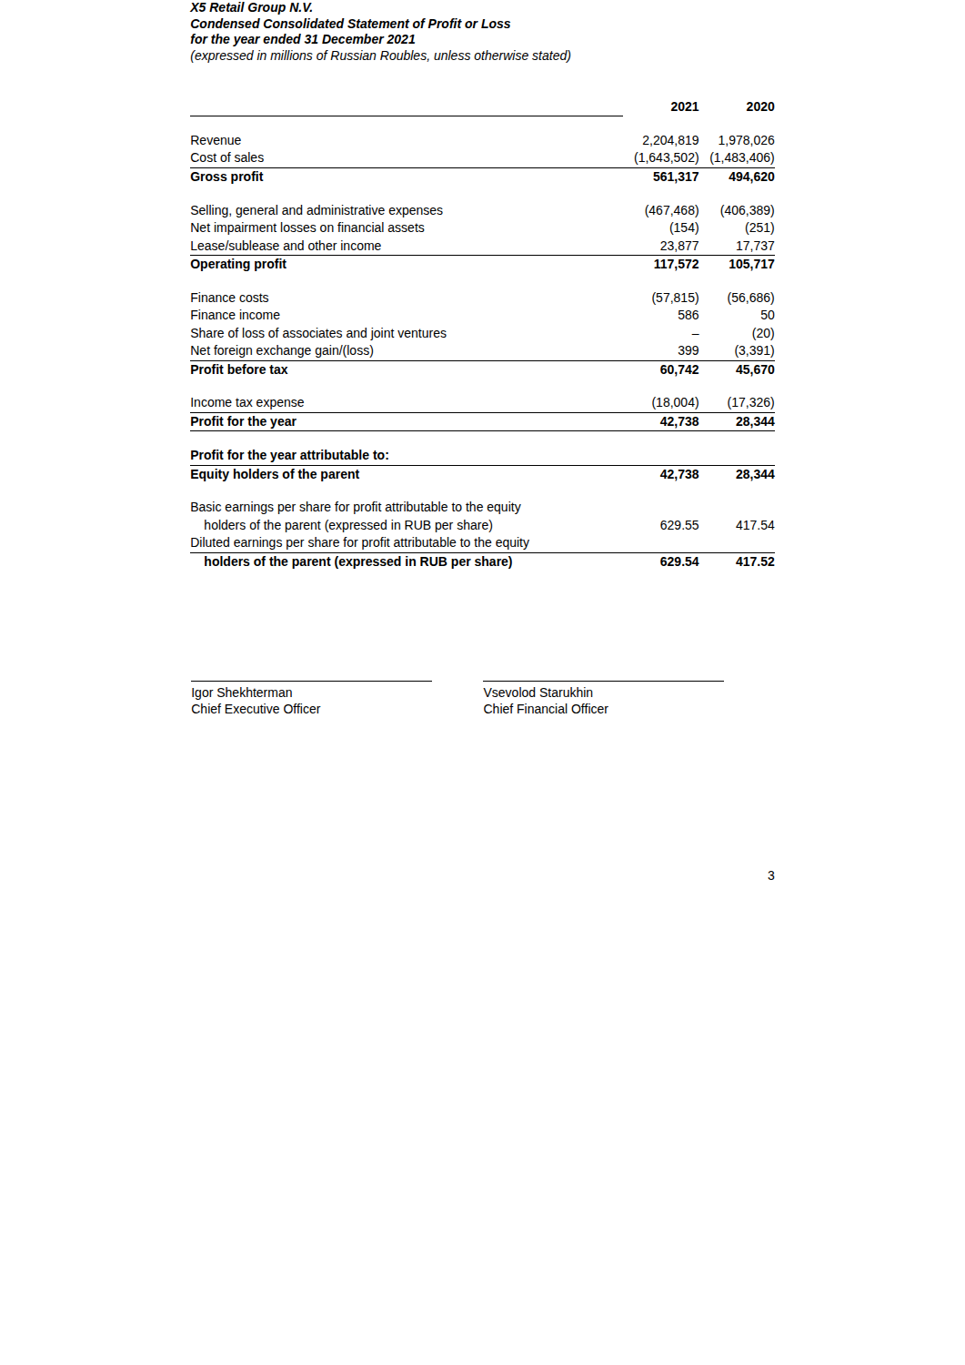X5 Retail Group N.V.
Condensed Consolidated Statement of Profit or Loss
for the year ended 31 December 2021
(expressed in millions of Russian Roubles, unless otherwise stated)
| | 2021 | 2020 |
| --- | --- | --- |
| Revenue | 2,204,819 | 1,978,026 |
| Cost of sales | (1,643,502) | (1,483,406) |
| Gross profit | 561,317 | 494,620 |
| Selling, general and administrative expenses | (467,468) | (406,389) |
| Net impairment losses on financial assets | (154) | (251) |
| Lease/sublease and other income | 23,877 | 17,737 |
| Operating profit | 117,572 | 105,717 |
| Finance costs | (57,815) | (56,686) |
| Finance income | 586 | 50 |
| Share of loss of associates and joint ventures | – | (20) |
| Net foreign exchange gain/(loss) | 399 | (3,391) |
| Profit before tax | 60,742 | 45,670 |
| Income tax expense | (18,004) | (17,326) |
| Profit for the year | 42,738 | 28,344 |
| Profit for the year attributable to: | | |
| Equity holders of the parent | 42,738 | 28,344 |
| Basic earnings per share for profit attributable to the equity | | |
| holders of the parent (expressed in RUB per share) | 629.55 | 417.54 |
| Diluted earnings per share for profit attributable to the equity | | |
| holders of the parent (expressed in RUB per share) | 629.54 | 417.52 |
| Igor Shekhterman Chief Executive Officer | Vsevolod Starukhin Chief Financial Officer |
3